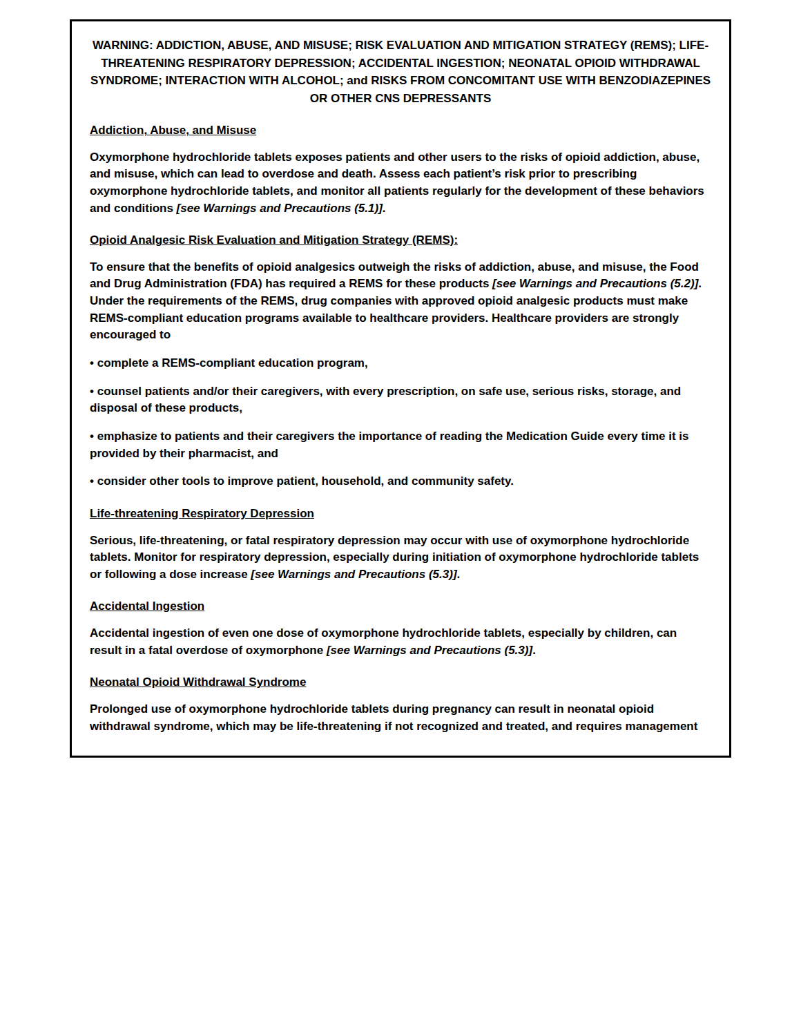WARNING: ADDICTION, ABUSE, AND MISUSE; RISK EVALUATION AND MITIGATION STRATEGY (REMS); LIFE-THREATENING RESPIRATORY DEPRESSION; ACCIDENTAL INGESTION; NEONATAL OPIOID WITHDRAWAL SYNDROME; INTERACTION WITH ALCOHOL; and RISKS FROM CONCOMITANT USE WITH BENZODIAZEPINES OR OTHER CNS DEPRESSANTS
Addiction, Abuse, and Misuse
Oxymorphone hydrochloride tablets exposes patients and other users to the risks of opioid addiction, abuse, and misuse, which can lead to overdose and death. Assess each patient’s risk prior to prescribing oxymorphone hydrochloride tablets, and monitor all patients regularly for the development of these behaviors and conditions [see Warnings and Precautions (5.1)].
Opioid Analgesic Risk Evaluation and Mitigation Strategy (REMS):
To ensure that the benefits of opioid analgesics outweigh the risks of addiction, abuse, and misuse, the Food and Drug Administration (FDA) has required a REMS for these products [see Warnings and Precautions (5.2)]. Under the requirements of the REMS, drug companies with approved opioid analgesic products must make REMS-compliant education programs available to healthcare providers. Healthcare providers are strongly encouraged to
• complete a REMS-compliant education program,
• counsel patients and/or their caregivers, with every prescription, on safe use, serious risks, storage, and disposal of these products,
• emphasize to patients and their caregivers the importance of reading the Medication Guide every time it is provided by their pharmacist, and
• consider other tools to improve patient, household, and community safety.
Life-threatening Respiratory Depression
Serious, life-threatening, or fatal respiratory depression may occur with use of oxymorphone hydrochloride tablets. Monitor for respiratory depression, especially during initiation of oxymorphone hydrochloride tablets or following a dose increase [see Warnings and Precautions (5.3)].
Accidental Ingestion
Accidental ingestion of even one dose of oxymorphone hydrochloride tablets, especially by children, can result in a fatal overdose of oxymorphone [see Warnings and Precautions (5.3)].
Neonatal Opioid Withdrawal Syndrome
Prolonged use of oxymorphone hydrochloride tablets during pregnancy can result in neonatal opioid withdrawal syndrome, which may be life-threatening if not recognized and treated, and requires management